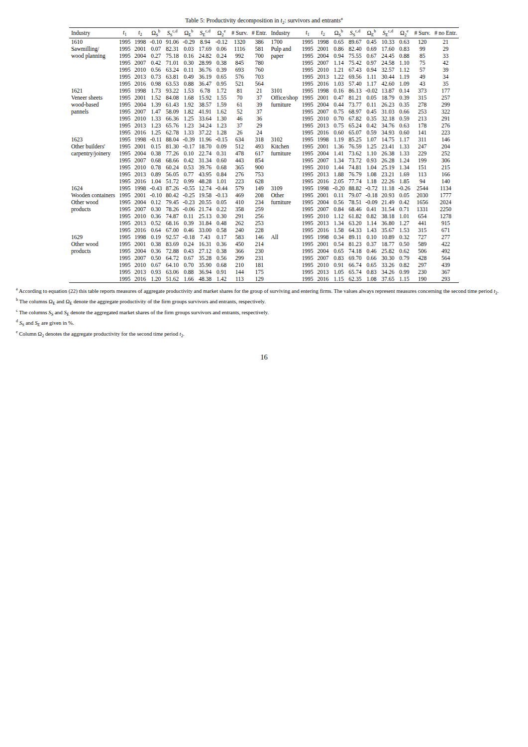Table 5: Productivity decomposition in t 2 : survivors and entrants a
| Industry | t 1 | t 2 | Ω S b | S S c,d | Ω E b | S E c,d | Ω 2 e | # Surv. | # Entr. | Industry | t 1 | t 2 | Ω S b | S S c,d | Ω E b | S E c,d | Ω 2 e | # Surv. | # no Entr. |
| --- | --- | --- | --- | --- | --- | --- | --- | --- | --- | --- | --- | --- | --- | --- | --- | --- | --- | --- | --- |
| 1610 | 1995 | 1998 | -0.10 | 91.06 | -0.29 | 8.94 | -0.12 | 1320 | 386 | 1700 | 1995 | 1998 | 0.65 | 89.67 | 0.45 | 10.33 | 0.63 | 120 | 21 |
| Sawmilling/ | 1995 | 2001 | 0.07 | 82.31 | 0.03 | 17.69 | 0.06 | 1116 | 581 | Pulp and | 1995 | 2001 | 0.86 | 82.40 | 0.69 | 17.60 | 0.83 | 99 | 29 |
| wood planning | 1995 | 2004 | 0.27 | 75.18 | 0.16 | 24.82 | 0.24 | 992 | 700 | paper | 1995 | 2004 | 0.94 | 75.55 | 0.67 | 24.45 | 0.88 | 85 | 33 |
| | 1995 | 2007 | 0.42 | 71.01 | 0.30 | 28.99 | 0.38 | 845 | 780 | | 1995 | 2007 | 1.14 | 75.42 | 0.97 | 24.58 | 1.10 | 75 | 42 |
| | 1995 | 2010 | 0.56 | 63.24 | 0.11 | 36.76 | 0.39 | 693 | 760 | | 1995 | 2010 | 1.21 | 67.43 | 0.94 | 32.57 | 1.12 | 57 | 39 |
| | 1995 | 2013 | 0.73 | 63.81 | 0.49 | 36.19 | 0.65 | 576 | 703 | | 1995 | 2013 | 1.22 | 69.56 | 1.11 | 30.44 | 1.19 | 49 | 34 |
| | 1995 | 2016 | 0.98 | 63.53 | 0.88 | 36.47 | 0.95 | 521 | 564 | | 1995 | 2016 | 1.03 | 57.40 | 1.17 | 42.60 | 1.09 | 43 | 35 |
| 1621 | 1995 | 1998 | 1.73 | 93.22 | 1.53 | 6.78 | 1.72 | 81 | 21 | 3101 | 1995 | 1998 | 0.16 | 86.13 | -0.02 | 13.87 | 0.14 | 373 | 177 |
| Veneer sheets | 1995 | 2001 | 1.52 | 84.08 | 1.68 | 15.92 | 1.55 | 70 | 37 | Office/shop | 1995 | 2001 | 0.47 | 81.21 | 0.05 | 18.79 | 0.39 | 315 | 257 |
| wood-based | 1995 | 2004 | 1.39 | 61.43 | 1.92 | 38.57 | 1.59 | 61 | 39 | furniture | 1995 | 2004 | 0.44 | 73.77 | 0.11 | 26.23 | 0.35 | 278 | 299 |
| pannels | 1995 | 2007 | 1.47 | 58.09 | 1.82 | 41.91 | 1.62 | 52 | 37 | | 1995 | 2007 | 0.75 | 68.97 | 0.45 | 31.03 | 0.66 | 253 | 322 |
| | 1995 | 2010 | 1.33 | 66.36 | 1.25 | 33.64 | 1.30 | 46 | 36 | | 1995 | 2010 | 0.70 | 67.82 | 0.35 | 32.18 | 0.59 | 213 | 291 |
| | 1995 | 2013 | 1.23 | 65.76 | 1.23 | 34.24 | 1.23 | 37 | 29 | | 1995 | 2013 | 0.75 | 65.24 | 0.42 | 34.76 | 0.63 | 178 | 276 |
| | 1995 | 2016 | 1.25 | 62.78 | 1.33 | 37.22 | 1.28 | 26 | 24 | | 1995 | 2016 | 0.60 | 65.07 | 0.59 | 34.93 | 0.60 | 141 | 223 |
| 1623 | 1995 | 1998 | -0.11 | 88.04 | -0.39 | 11.96 | -0.15 | 634 | 318 | 3102 | 1995 | 1998 | 1.19 | 85.25 | 1.07 | 14.75 | 1.17 | 311 | 146 |
| Other builders' | 1995 | 2001 | 0.15 | 81.30 | -0.17 | 18.70 | 0.09 | 512 | 493 | Kitchen | 1995 | 2001 | 1.36 | 76.59 | 1.25 | 23.41 | 1.33 | 247 | 204 |
| carpentry/joinery | 1995 | 2004 | 0.38 | 77.26 | 0.10 | 22.74 | 0.31 | 478 | 617 | furniture | 1995 | 2004 | 1.41 | 73.62 | 1.10 | 26.38 | 1.33 | 229 | 252 |
| | 1995 | 2007 | 0.68 | 68.66 | 0.42 | 31.34 | 0.60 | 443 | 854 | | 1995 | 2007 | 1.34 | 73.72 | 0.93 | 26.28 | 1.24 | 199 | 306 |
| | 1995 | 2010 | 0.78 | 60.24 | 0.53 | 39.76 | 0.68 | 365 | 900 | | 1995 | 2010 | 1.44 | 74.81 | 1.04 | 25.19 | 1.34 | 151 | 215 |
| | 1995 | 2013 | 0.89 | 56.05 | 0.77 | 43.95 | 0.84 | 276 | 753 | | 1995 | 2013 | 1.88 | 76.79 | 1.08 | 23.21 | 1.69 | 113 | 166 |
| | 1995 | 2016 | 1.04 | 51.72 | 0.99 | 48.28 | 1.01 | 223 | 628 | | 1995 | 2016 | 2.05 | 77.74 | 1.18 | 22.26 | 1.85 | 94 | 140 |
| 1624 | 1995 | 1998 | -0.43 | 87.26 | -0.55 | 12.74 | -0.44 | 579 | 149 | 3109 | 1995 | 1998 | -0.20 | 88.82 | -0.72 | 11.18 | -0.26 | 2544 | 1134 |
| Wooden containers | 1995 | 2001 | -0.10 | 80.42 | -0.25 | 19.58 | -0.13 | 469 | 208 | Other | 1995 | 2001 | 0.11 | 79.07 | -0.18 | 20.93 | 0.05 | 2030 | 1777 |
| Other wood | 1995 | 2004 | 0.12 | 79.45 | -0.23 | 20.55 | 0.05 | 410 | 234 | furniture | 1995 | 2004 | 0.56 | 78.51 | -0.09 | 21.49 | 0.42 | 1656 | 2024 |
| products | 1995 | 2007 | 0.30 | 78.26 | -0.06 | 21.74 | 0.22 | 358 | 259 | | 1995 | 2007 | 0.84 | 68.46 | 0.41 | 31.54 | 0.71 | 1331 | 2250 |
| | 1995 | 2010 | 0.36 | 74.87 | 0.11 | 25.13 | 0.30 | 291 | 256 | | 1995 | 2010 | 1.12 | 61.82 | 0.82 | 38.18 | 1.01 | 654 | 1278 |
| | 1995 | 2013 | 0.52 | 68.16 | 0.39 | 31.84 | 0.48 | 262 | 253 | | 1995 | 2013 | 1.34 | 63.20 | 1.14 | 36.80 | 1.27 | 441 | 915 |
| | 1995 | 2016 | 0.64 | 67.00 | 0.46 | 33.00 | 0.58 | 240 | 228 | | 1995 | 2016 | 1.58 | 64.33 | 1.43 | 35.67 | 1.53 | 315 | 671 |
| 1629 | 1995 | 1998 | 0.19 | 92.57 | -0.18 | 7.43 | 0.17 | 583 | 146 | All | 1995 | 1998 | 0.34 | 89.11 | 0.10 | 10.89 | 0.32 | 727 | 277 |
| Other wood | 1995 | 2001 | 0.38 | 83.69 | 0.24 | 16.31 | 0.36 | 450 | 214 | | 1995 | 2001 | 0.54 | 81.23 | 0.37 | 18.77 | 0.50 | 589 | 422 |
| products | 1995 | 2004 | 0.36 | 72.88 | 0.43 | 27.12 | 0.38 | 366 | 230 | | 1995 | 2004 | 0.65 | 74.18 | 0.46 | 25.82 | 0.62 | 506 | 492 |
| | 1995 | 2007 | 0.50 | 64.72 | 0.67 | 35.28 | 0.56 | 299 | 231 | | 1995 | 2007 | 0.83 | 69.70 | 0.66 | 30.30 | 0.79 | 428 | 564 |
| | 1995 | 2010 | 0.67 | 64.10 | 0.70 | 35.90 | 0.68 | 210 | 181 | | 1995 | 2010 | 0.91 | 66.74 | 0.65 | 33.26 | 0.82 | 297 | 439 |
| | 1995 | 2013 | 0.93 | 63.06 | 0.88 | 36.94 | 0.91 | 144 | 175 | | 1995 | 2013 | 1.05 | 65.74 | 0.83 | 34.26 | 0.99 | 230 | 367 |
| | 1995 | 2016 | 1.20 | 51.62 | 1.66 | 48.38 | 1.42 | 113 | 129 | | 1995 | 2016 | 1.15 | 62.35 | 1.08 | 37.65 | 1.15 | 190 | 293 |
a According to equation (22) this table reports measures of aggregate productivity and market shares for the group of surviving and entering firms. The values always represent measures concerning the second time period t 2.
b The columns ΩE and ΩE denote the aggregate productivity of the firm groups survivors and entrants, respectively.
c The columns SS and SE denote the aggregated market shares of the firm groups survivors and entrants, respectively.
d SS and SE are given in %.
e Column Ω2 denotes the aggregate productivity for the second time period t 2.
16